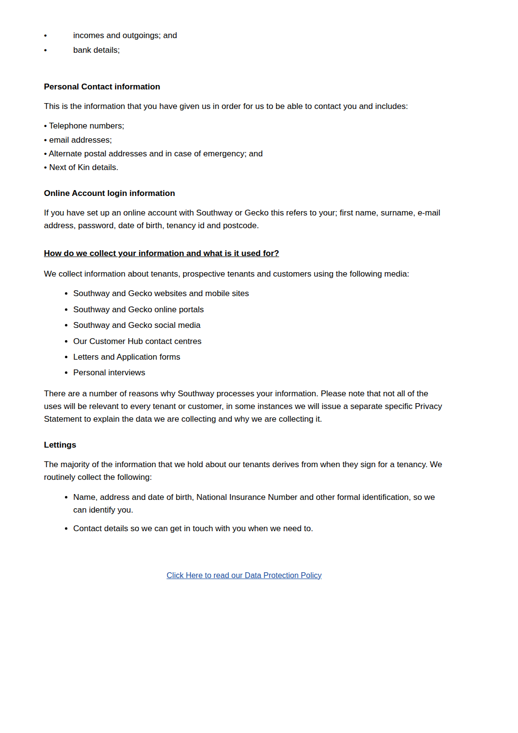•incomes and outgoings; and
•bank details;
Personal Contact information
This is the information that you have given us in order for us to be able to contact you and includes:
• Telephone numbers;
• email addresses;
• Alternate postal addresses and in case of emergency; and
• Next of Kin details.
Online Account login information
If you have set up an online account with Southway or Gecko this refers to your; first name, surname, e-mail address, password, date of birth, tenancy id and postcode.
How do we collect your information and what is it used for?
We collect information about tenants, prospective tenants and customers using the following media:
Southway and Gecko websites and mobile sites
Southway and Gecko online portals
Southway and Gecko social media
Our Customer Hub contact centres
Letters and Application forms
Personal interviews
There are a number of reasons why Southway processes your information. Please note that not all of the uses will be relevant to every tenant or customer, in some instances we will issue a separate specific Privacy Statement to explain the data we are collecting and why we are collecting it.
Lettings
The majority of the information that we hold about our tenants derives from when they sign for a tenancy. We routinely collect the following:
Name, address and date of birth, National Insurance Number and other formal identification, so we can identify you.
Contact details so we can get in touch with you when we need to.
Click Here to read our Data Protection Policy